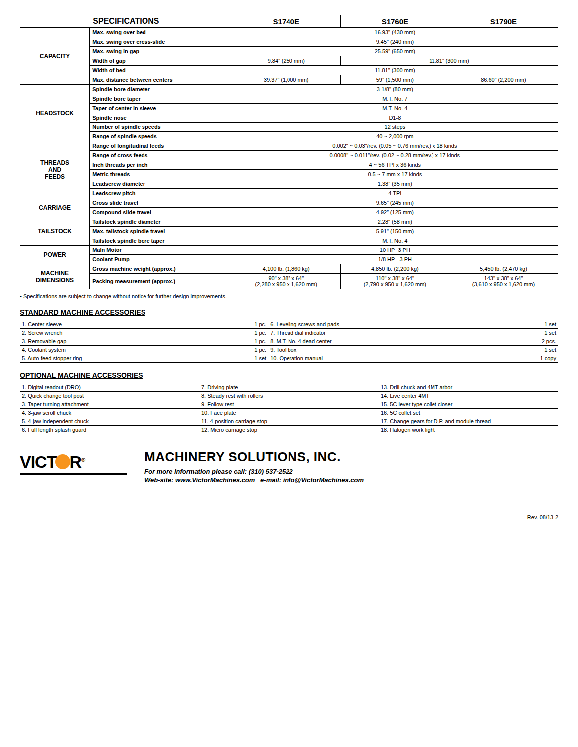| SPECIFICATIONS | S1740E | S1760E | S1790E |
| --- | --- | --- | --- |
| CAPACITY | Max. swing over bed | 16.93" (430 mm) |
| Max. swing over cross-slide | 9.45" (240 mm) |
| Max. swing in gap | 25.59” (650 mm) |
| Width of gap | 9.84” (250 mm) | 11.81” (300 mm) |
| Width of bed | 11.81" (300 mm) |
| Max. distance between centers | 39.37” (1,000 mm) | 59” (1,500 mm) | 86.60” (2,200 mm) |
| HEADSTOCK | Spindle bore diameter | 3-1/8" (80 mm) |
| Spindle bore taper | M.T. No. 7 |
| Taper of center in sleeve | M.T. No. 4 |
| Spindle nose | D1-8 |
| Number of spindle speeds | 12 steps |
| Range of spindle speeds | 40 ~ 2,000 rpm |
| THREADS AND FEEDS | Range of longitudinal feeds | 0.002" ~ 0.03"/rev. (0.05 ~ 0.76 mm/rev.) x 18 kinds |
| Range of cross feeds | 0.0008" ~ 0.011"/rev. (0.02 ~ 0.28 mm/rev.) x 17 kinds |
| Inch threads per inch | 4 ~ 56 TPI x 36 kinds |
| Metric threads | 0.5 ~ 7 mm x 17 kinds |
| Leadscrew diameter | 1.38” (35 mm) |
| Leadscrew pitch | 4 TPI |
| CARRIAGE | Cross slide travel | 9.65” (245 mm) |
| Compound slide travel | 4.92” (125 mm) |
| TAILSTOCK | Tailstock spindle diameter | 2.28" (58 mm) |
| Max. tailstock spindle travel | 5.91" (150 mm) |
| Tailstock spindle bore taper | M.T. No. 4 |
| POWER | Main Motor | 10 HP 3 PH |
| Coolant Pump | 1/8 HP 3 PH |
| MACHINE DIMENSIONS | Gross machine weight (approx.) | 4,100 lb. (1,860 kg) | 4,850 lb. (2,200 kg) | 5,450 lb. (2,470 kg) |
| Packing measurement (approx.) | 90" x 38" x 64" (2,280 x 950 x 1,620 mm) | 110" x 38" x 64" (2,790 x 950 x 1,620 mm) | 143" x 38" x 64" (3,610 x 950 x 1,620 mm) |
• Specifications are subject to change without notice for further design improvements.
STANDARD MACHINE ACCESSORIES
| 1. Center sleeve | 1 pc. | 6. Leveling screws and pads | 1 set |
| 2. Screw wrench | 1 pc. | 7. Thread dial indicator | 1 set |
| 3. Removable gap | 1 pc. | 8. M.T. No. 4 dead center | 2 pcs. |
| 4. Coolant system | 1 pc. | 9. Tool box | 1 set |
| 5. Auto-feed stopper ring | 1 set | 10. Operation manual | 1 copy |
OPTIONAL MACHINE ACCESSORIES
| 1. Digital readout (DRO) | 7. Driving plate | 13. Drill chuck and 4MT arbor |
| 2. Quick change tool post | 8. Steady rest with rollers | 14. Live center 4MT |
| 3. Taper turning attachment | 9. Follow rest | 15. 5C lever type collet closer |
| 4. 3-jaw scroll chuck | 10. Face plate | 16. 5C collet set |
| 5. 4-jaw independent chuck | 11. 4-position carriage stop | 17. Change gears for D.P. and module thread |
| 6. Full length splash guard | 12. Micro carriage stop | 18. Halogen work light |
VICT R®
MACHINERY SOLUTIONS, INC.
For more information please call: (310) 537-2522
Web-site: www.VictorMachines.com e-mail: info@VictorMachines.com
Rev. 08/13-2